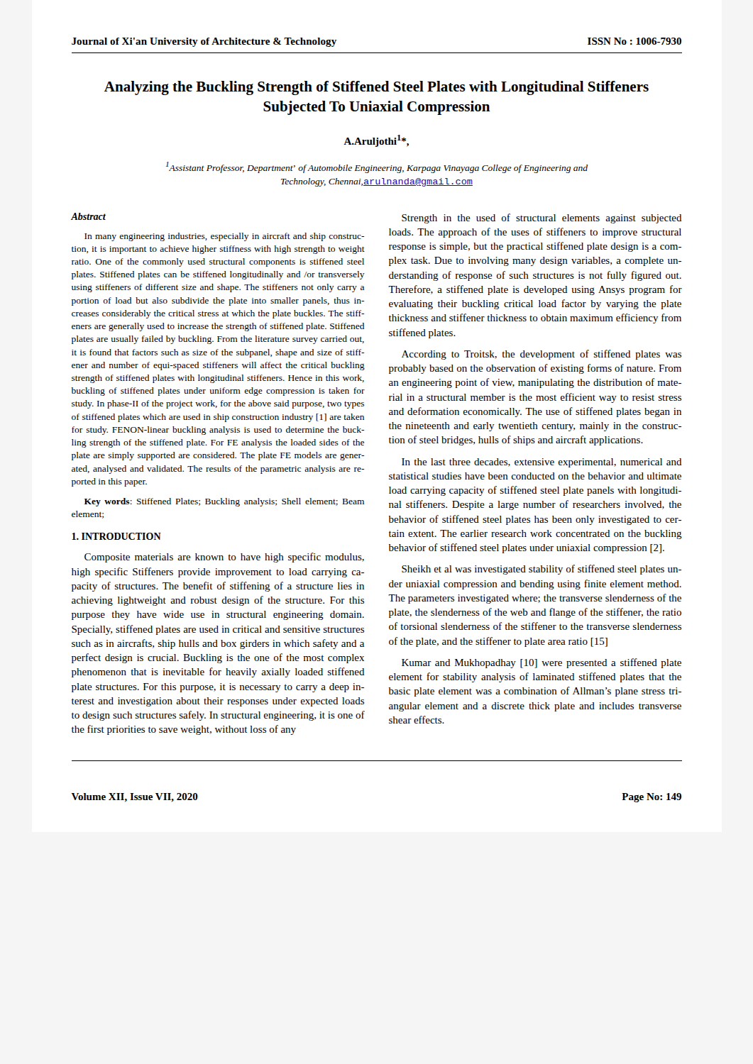Journal of Xi'an University of Architecture & Technology ISSN No : 1006-7930
Analyzing the Buckling Strength of Stiffened Steel Plates with Longitudinal Stiffeners Subjected To Uniaxial Compression
A.Aruljothi1*,
1Assistant Professor, Department’ of Automobile Engineering, Karpaga Vinayaga College of Engineering and Technology, Chennai,arulnanda@gmail.com
Abstract
In many engineering industries, especially in aircraft and ship construction, it is important to achieve higher stiffness with high strength to weight ratio. One of the commonly used structural components is stiffened steel plates. Stiffened plates can be stiffened longitudinally and /or transversely using stiffeners of different size and shape. The stiffeners not only carry a portion of load but also subdivide the plate into smaller panels, thus increases considerably the critical stress at which the plate buckles. The stiffeners are generally used to increase the strength of stiffened plate. Stiffened plates are usually failed by buckling. From the literature survey carried out, it is found that factors such as size of the subpanel, shape and size of stiffener and number of equi-spaced stiffeners will affect the critical buckling strength of stiffened plates with longitudinal stiffeners. Hence in this work, buckling of stiffened plates under uniform edge compression is taken for study. In phase-II of the project work, for the above said purpose, two types of stiffened plates which are used in ship construction industry [1] are taken for study. FENON-linear buckling analysis is used to determine the buckling strength of the stiffened plate. For FE analysis the loaded sides of the plate are simply supported are considered. The plate FE models are generated, analysed and validated. The results of the parametric analysis are reported in this paper.
Key words: Stiffened Plates; Buckling analysis; Shell element; Beam element;
1. Introduction
Composite materials are known to have high specific modulus, high specific Stiffeners provide improvement to load carrying capacity of structures. The benefit of stiffening of a structure lies in achieving lightweight and robust design of the structure. For this purpose they have wide use in structural engineering domain. Specially, stiffened plates are used in critical and sensitive structures such as in aircrafts, ship hulls and box girders in which safety and a perfect design is crucial. Buckling is the one of the most complex phenomenon that is inevitable for heavily axially loaded stiffened plate structures. For this purpose, it is necessary to carry a deep interest and investigation about their responses under expected loads to design such structures safely. In structural engineering, it is one of the first priorities to save weight, without loss of any
Strength in the used of structural elements against subjected loads. The approach of the uses of stiffeners to improve structural response is simple, but the practical stiffened plate design is a complex task. Due to involving many design variables, a complete understanding of response of such structures is not fully figured out. Therefore, a stiffened plate is developed using Ansys program for evaluating their buckling critical load factor by varying the plate thickness and stiffener thickness to obtain maximum efficiency from stiffened plates.
According to Troitsk, the development of stiffened plates was probably based on the observation of existing forms of nature. From an engineering point of view, manipulating the distribution of material in a structural member is the most efficient way to resist stress and deformation economically. The use of stiffened plates began in the nineteenth and early twentieth century, mainly in the construction of steel bridges, hulls of ships and aircraft applications.
In the last three decades, extensive experimental, numerical and statistical studies have been conducted on the behavior and ultimate load carrying capacity of stiffened steel plate panels with longitudinal stiffeners. Despite a large number of researchers involved, the behavior of stiffened steel plates has been only investigated to certain extent. The earlier research work concentrated on the buckling behavior of stiffened steel plates under uniaxial compression [2].
Sheikh et al was investigated stability of stiffened steel plates under uniaxial compression and bending using finite element method. The parameters investigated where; the transverse slenderness of the plate, the slenderness of the web and flange of the stiffener, the ratio of torsional slenderness of the stiffener to the transverse slenderness of the plate, and the stiffener to plate area ratio [15]
Kumar and Mukhopadhay [10] were presented a stiffened plate element for stability analysis of laminated stiffened plates that the basic plate element was a combination of Allman’s plane stress triangular element and a discrete thick plate and includes transverse shear effects.
Volume XII, Issue VII, 2020 Page No: 149